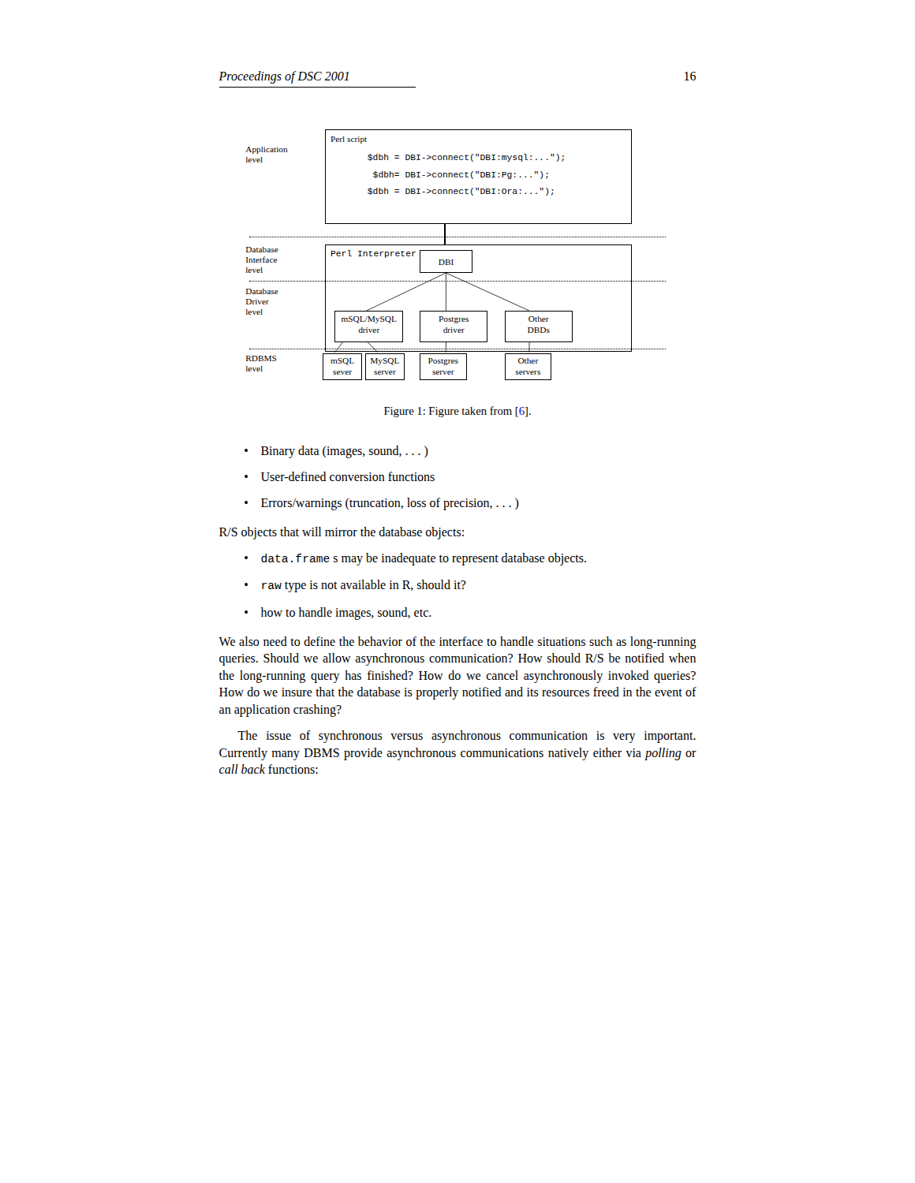Proceedings of DSC 2001 16
Application
level
Perl script
$dbh = DBI->connect("DBI:mysql:...");
$dbh= DBI->connect("DBI:Pg:...");
$dbh = DBI->connect("DBI:Ora:...");
Database
Interface
level
Perl Interpreter
DBI
Database
Driver
level
mSQL/MySQL
driver
Postgres
driver
Other
DBDs
RDBMS
level
mSQL
sever
MySQL
server
Postgres
server
Other
servers
Figure 1: Figure taken from [6].
Binary data (images, sound, . . . )
User-defined conversion functions
Errors/warnings (truncation, loss of precision, . . . )
R/S objects that will mirror the database objects:
data.frame s may be inadequate to represent database objects.
raw type is not available in R, should it?
how to handle images, sound, etc.
We also need to define the behavior of the interface to handle situations such as long-running queries. Should we allow asynchronous communication? How should R/S be notified when the long-running query has finished? How do we cancel asynchronously invoked queries? How do we insure that the database is properly notified and its resources freed in the event of an application crashing?
The issue of synchronous versus asynchronous communication is very important. Currently many DBMS provide asynchronous communications natively either via polling or call back functions: